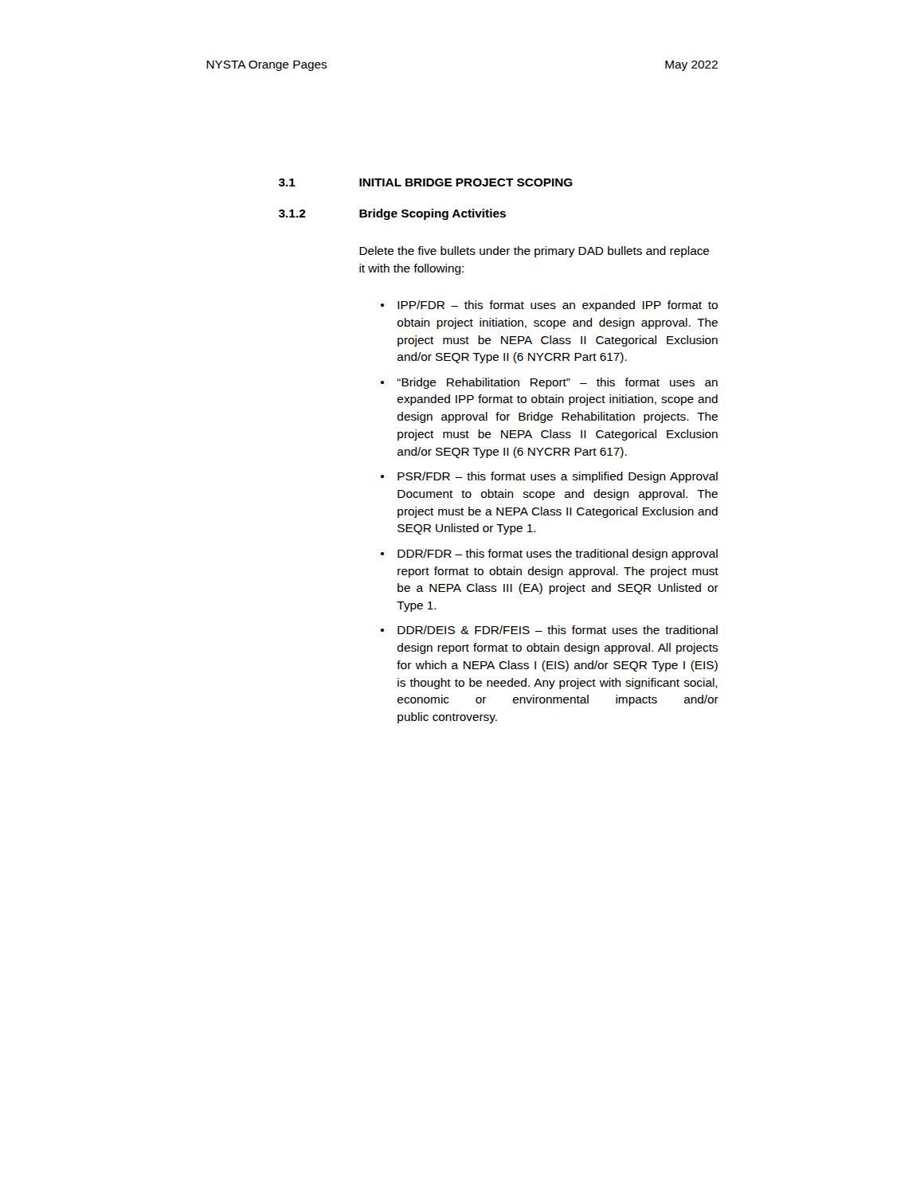NYSTA Orange Pages May 2022
3.1 INITIAL BRIDGE PROJECT SCOPING
3.1.2 Bridge Scoping Activities
Delete the five bullets under the primary DAD bullets and replace it with the following:
IPP/FDR – this format uses an expanded IPP format to obtain project initiation, scope and design approval. The project must be NEPA Class II Categorical Exclusion and/or SEQR Type II (6 NYCRR Part 617).
“Bridge Rehabilitation Report” – this format uses an expanded IPP format to obtain project initiation, scope and design approval for Bridge Rehabilitation projects. The project must be NEPA Class II Categorical Exclusion and/or SEQR Type II (6 NYCRR Part 617).
PSR/FDR – this format uses a simplified Design Approval Document to obtain scope and design approval. The project must be a NEPA Class II Categorical Exclusion and SEQR Unlisted or Type 1.
DDR/FDR – this format uses the traditional design approval report format to obtain design approval. The project must be a NEPA Class III (EA) project and SEQR Unlisted or Type 1.
DDR/DEIS & FDR/FEIS – this format uses the traditional design report format to obtain design approval. All projects for which a NEPA Class I (EIS) and/or SEQR Type I (EIS) is thought to be needed. Any project with significant social, economic or environmental impacts and/or public controversy.